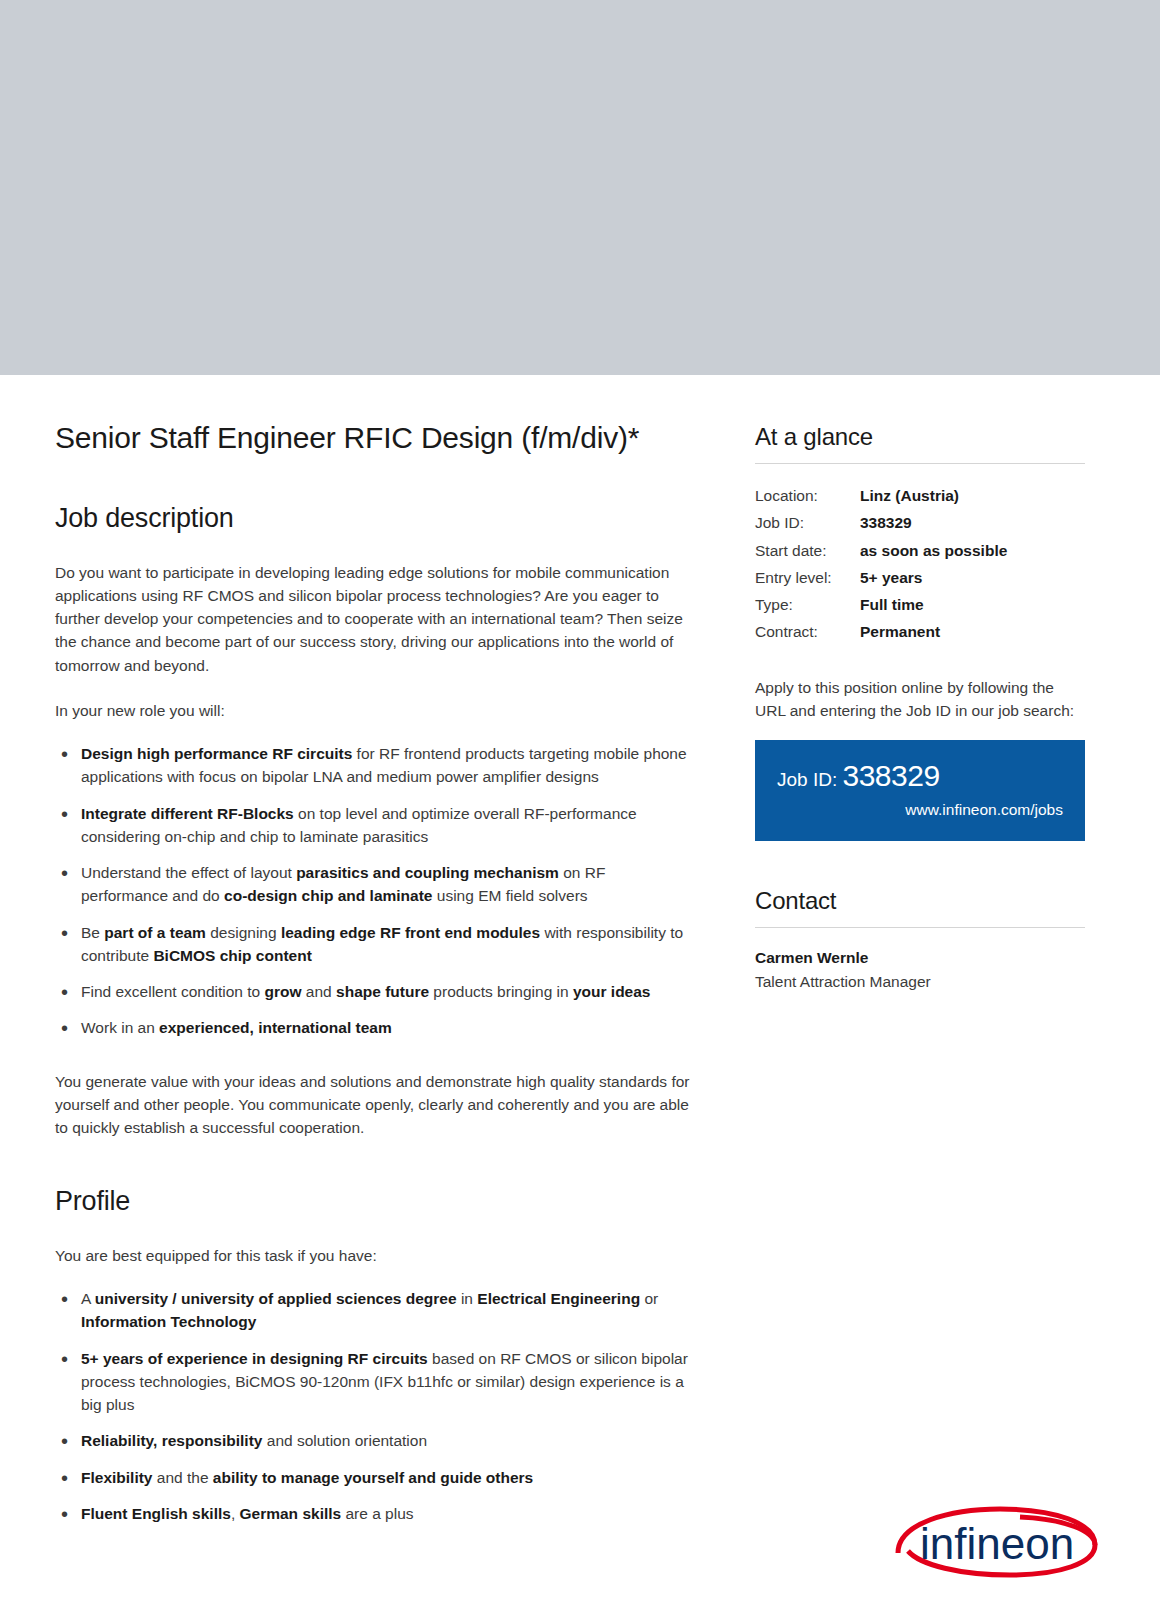Senior Staff Engineer RFIC Design (f/m/div)*
Job description
Do you want to participate in developing leading edge solutions for mobile communication applications using RF CMOS and silicon bipolar process technologies? Are you eager to further develop your competencies and to cooperate with an international team? Then seize the chance and become part of our success story, driving our applications into the world of tomorrow and beyond.
In your new role you will:
Design high performance RF circuits for RF frontend products targeting mobile phone applications with focus on bipolar LNA and medium power amplifier designs
Integrate different RF-Blocks on top level and optimize overall RF-performance considering on-chip and chip to laminate parasitics
Understand the effect of layout parasitics and coupling mechanism on RF performance and do co-design chip and laminate using EM field solvers
Be part of a team designing leading edge RF front end modules with responsibility to contribute BiCMOS chip content
Find excellent condition to grow and shape future products bringing in your ideas
Work in an experienced, international team
You generate value with your ideas and solutions and demonstrate high quality standards for yourself and other people. You communicate openly, clearly and coherently and you are able to quickly establish a successful cooperation.
Profile
You are best equipped for this task if you have:
A university / university of applied sciences degree in Electrical Engineering or Information Technology
5+ years of experience in designing RF circuits based on RF CMOS or silicon bipolar process technologies, BiCMOS 90-120nm (IFX b11hfc or similar) design experience is a big plus
Reliability, responsibility and solution orientation
Flexibility and the ability to manage yourself and guide others
Fluent English skills, German skills are a plus
At a glance
| Location: | Linz (Austria) |
| Job ID: | 338329 |
| Start date: | as soon as possible |
| Entry level: | 5+ years |
| Type: | Full time |
| Contract: | Permanent |
Apply to this position online by following the URL and entering the Job ID in our job search:
Job ID: 338329
www.infineon.com/jobs
Contact
Carmen Wernle
Talent Attraction Manager
infineon